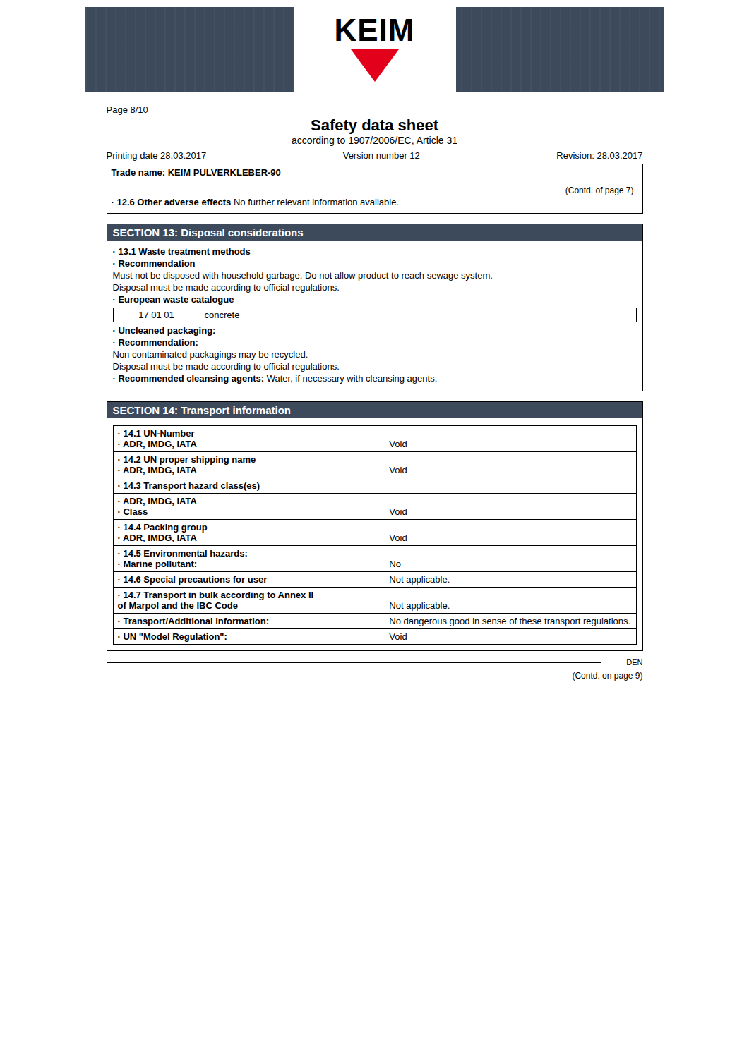KEIM
Page 8/10
Safety data sheet
according to 1907/2006/EC, Article 31
Printing date 28.03.2017
Version number 12
Revision: 28.03.2017
Trade name: KEIM PULVERKLEBER-90
(Contd. of page 7)
· 12.6 Other adverse effects No further relevant information available.
SECTION 13: Disposal considerations
· 13.1 Waste treatment methods
· Recommendation
Must not be disposed with household garbage. Do not allow product to reach sewage system.
Disposal must be made according to official regulations.
· European waste catalogue
| 17 01 01 | concrete |
· Uncleaned packaging:
· Recommendation:
Non contaminated packagings may be recycled.
Disposal must be made according to official regulations.
· Recommended cleansing agents: Water, if necessary with cleansing agents.
SECTION 14: Transport information
| · 14.1 UN-Number · ADR, IMDG, IATA | Void |
| · 14.2 UN proper shipping name · ADR, IMDG, IATA | Void |
| · 14.3 Transport hazard class(es) | |
| · ADR, IMDG, IATA · Class | Void |
| · 14.4 Packing group · ADR, IMDG, IATA | Void |
| · 14.5 Environmental hazards: · Marine pollutant: | No |
| · 14.6 Special precautions for user | Not applicable. |
| · 14.7 Transport in bulk according to Annex II of Marpol and the IBC Code | Not applicable. |
| · Transport/Additional information: | No dangerous good in sense of these transport regulations. |
| · UN "Model Regulation": | Void |
DEN
(Contd. on page 9)